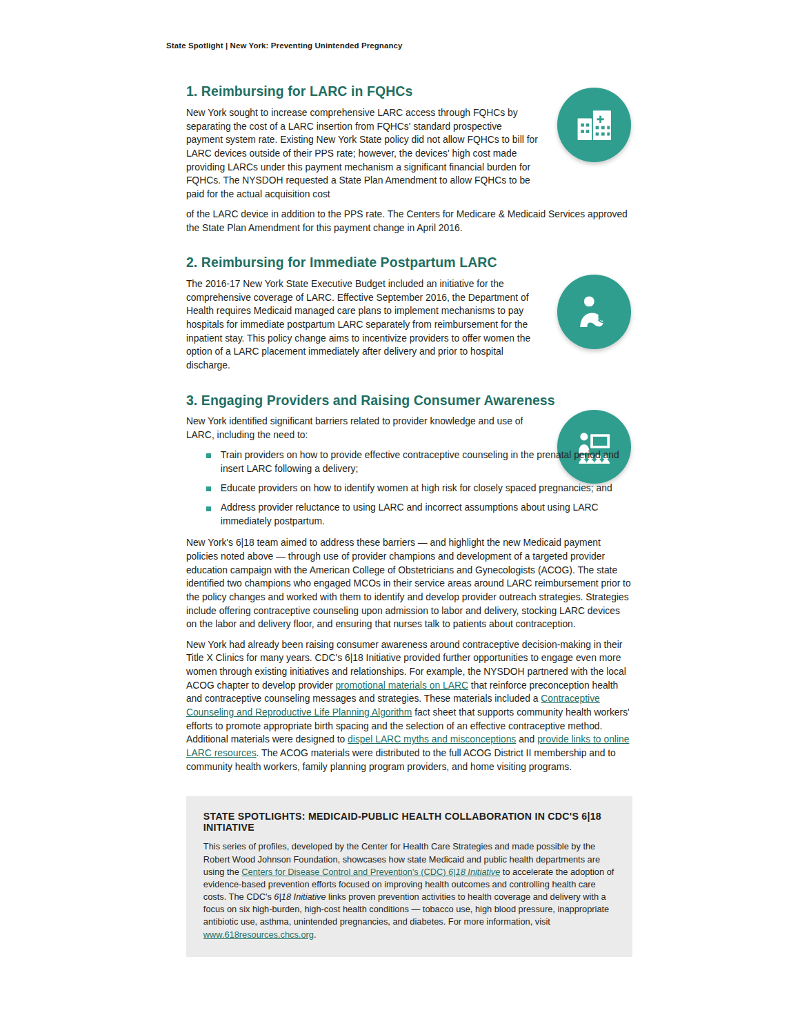State Spotlight | New York: Preventing Unintended Pregnancy
1. Reimbursing for LARC in FQHCs
New York sought to increase comprehensive LARC access through FQHCs by separating the cost of a LARC insertion from FQHCs' standard prospective payment system rate. Existing New York State policy did not allow FQHCs to bill for LARC devices outside of their PPS rate; however, the devices' high cost made providing LARCs under this payment mechanism a significant financial burden for FQHCs. The NYSDOH requested a State Plan Amendment to allow FQHCs to be paid for the actual acquisition cost
of the LARC device in addition to the PPS rate. The Centers for Medicare & Medicaid Services approved the State Plan Amendment for this payment change in April 2016.
2. Reimbursing for Immediate Postpartum LARC
The 2016-17 New York State Executive Budget included an initiative for the comprehensive coverage of LARC. Effective September 2016, the Department of Health requires Medicaid managed care plans to implement mechanisms to pay hospitals for immediate postpartum LARC separately from reimbursement for the inpatient stay. This policy change aims to incentivize providers to offer women the option of a LARC placement immediately after delivery and prior to hospital discharge.
3. Engaging Providers and Raising Consumer Awareness
New York identified significant barriers related to provider knowledge and use of LARC, including the need to:
Train providers on how to provide effective contraceptive counseling in the prenatal period and insert LARC following a delivery;
Educate providers on how to identify women at high risk for closely spaced pregnancies; and
Address provider reluctance to using LARC and incorrect assumptions about using LARC immediately postpartum.
New York's 6|18 team aimed to address these barriers — and highlight the new Medicaid payment policies noted above — through use of provider champions and development of a targeted provider education campaign with the American College of Obstetricians and Gynecologists (ACOG). The state identified two champions who engaged MCOs in their service areas around LARC reimbursement prior to the policy changes and worked with them to identify and develop provider outreach strategies. Strategies include offering contraceptive counseling upon admission to labor and delivery, stocking LARC devices on the labor and delivery floor, and ensuring that nurses talk to patients about contraception.
New York had already been raising consumer awareness around contraceptive decision-making in their Title X Clinics for many years. CDC's 6|18 Initiative provided further opportunities to engage even more women through existing initiatives and relationships. For example, the NYSDOH partnered with the local ACOG chapter to develop provider promotional materials on LARC that reinforce preconception health and contraceptive counseling messages and strategies. These materials included a Contraceptive Counseling and Reproductive Life Planning Algorithm fact sheet that supports community health workers' efforts to promote appropriate birth spacing and the selection of an effective contraceptive method. Additional materials were designed to dispel LARC myths and misconceptions and provide links to online LARC resources. The ACOG materials were distributed to the full ACOG District II membership and to community health workers, family planning program providers, and home visiting programs.
STATE SPOTLIGHTS: MEDICAID-PUBLIC HEALTH COLLABORATION IN CDC'S 6|18 INITIATIVE
This series of profiles, developed by the Center for Health Care Strategies and made possible by the Robert Wood Johnson Foundation, showcases how state Medicaid and public health departments are using the Centers for Disease Control and Prevention's (CDC) 6|18 Initiative to accelerate the adoption of evidence-based prevention efforts focused on improving health outcomes and controlling health care costs. The CDC's 6|18 Initiative links proven prevention activities to health coverage and delivery with a focus on six high-burden, high-cost health conditions — tobacco use, high blood pressure, inappropriate antibiotic use, asthma, unintended pregnancies, and diabetes. For more information, visit www.618resources.chcs.org.